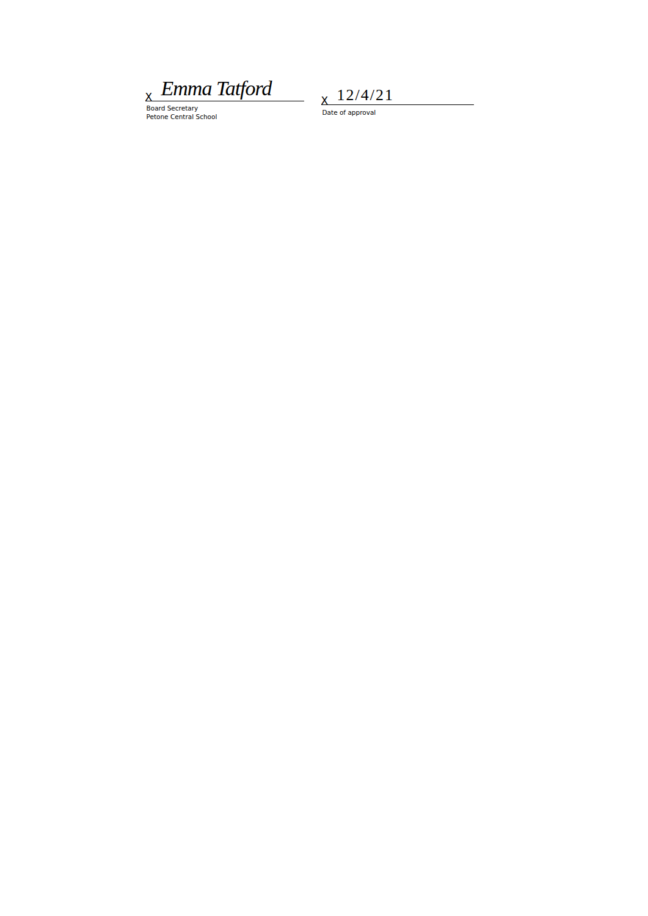X Emma Tatford
Board Secretary
Petone Central School
X 12/4/21
Date of approval